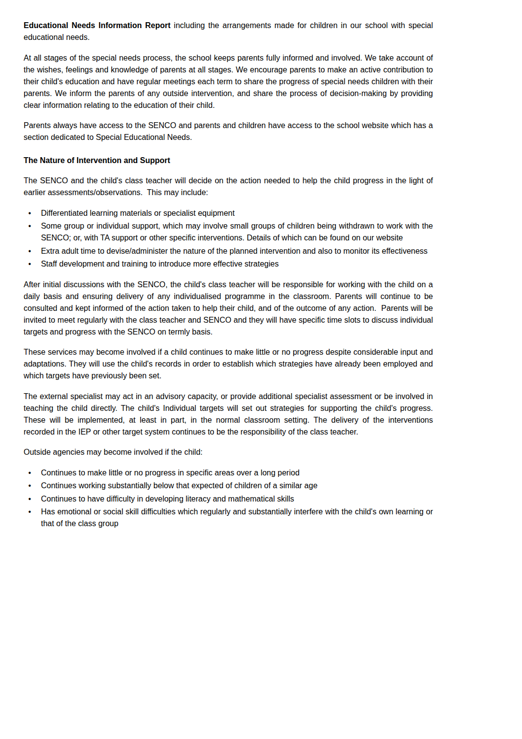Educational Needs Information Report including the arrangements made for children in our school with special educational needs.
At all stages of the special needs process, the school keeps parents fully informed and involved. We take account of the wishes, feelings and knowledge of parents at all stages. We encourage parents to make an active contribution to their child's education and have regular meetings each term to share the progress of special needs children with their parents. We inform the parents of any outside intervention, and share the process of decision-making by providing clear information relating to the education of their child.
Parents always have access to the SENCO and parents and children have access to the school website which has a section dedicated to Special Educational Needs.
The Nature of Intervention and Support
The SENCO and the child's class teacher will decide on the action needed to help the child progress in the light of earlier assessments/observations. This may include:
Differentiated learning materials or specialist equipment
Some group or individual support, which may involve small groups of children being withdrawn to work with the SENCO; or, with TA support or other specific interventions. Details of which can be found on our website
Extra adult time to devise/administer the nature of the planned intervention and also to monitor its effectiveness
Staff development and training to introduce more effective strategies
After initial discussions with the SENCO, the child's class teacher will be responsible for working with the child on a daily basis and ensuring delivery of any individualised programme in the classroom. Parents will continue to be consulted and kept informed of the action taken to help their child, and of the outcome of any action. Parents will be invited to meet regularly with the class teacher and SENCO and they will have specific time slots to discuss individual targets and progress with the SENCO on termly basis.
These services may become involved if a child continues to make little or no progress despite considerable input and adaptations. They will use the child's records in order to establish which strategies have already been employed and which targets have previously been set.
The external specialist may act in an advisory capacity, or provide additional specialist assessment or be involved in teaching the child directly. The child's Individual targets will set out strategies for supporting the child's progress. These will be implemented, at least in part, in the normal classroom setting. The delivery of the interventions recorded in the IEP or other target system continues to be the responsibility of the class teacher.
Outside agencies may become involved if the child:
Continues to make little or no progress in specific areas over a long period
Continues working substantially below that expected of children of a similar age
Continues to have difficulty in developing literacy and mathematical skills
Has emotional or social skill difficulties which regularly and substantially interfere with the child's own learning or that of the class group